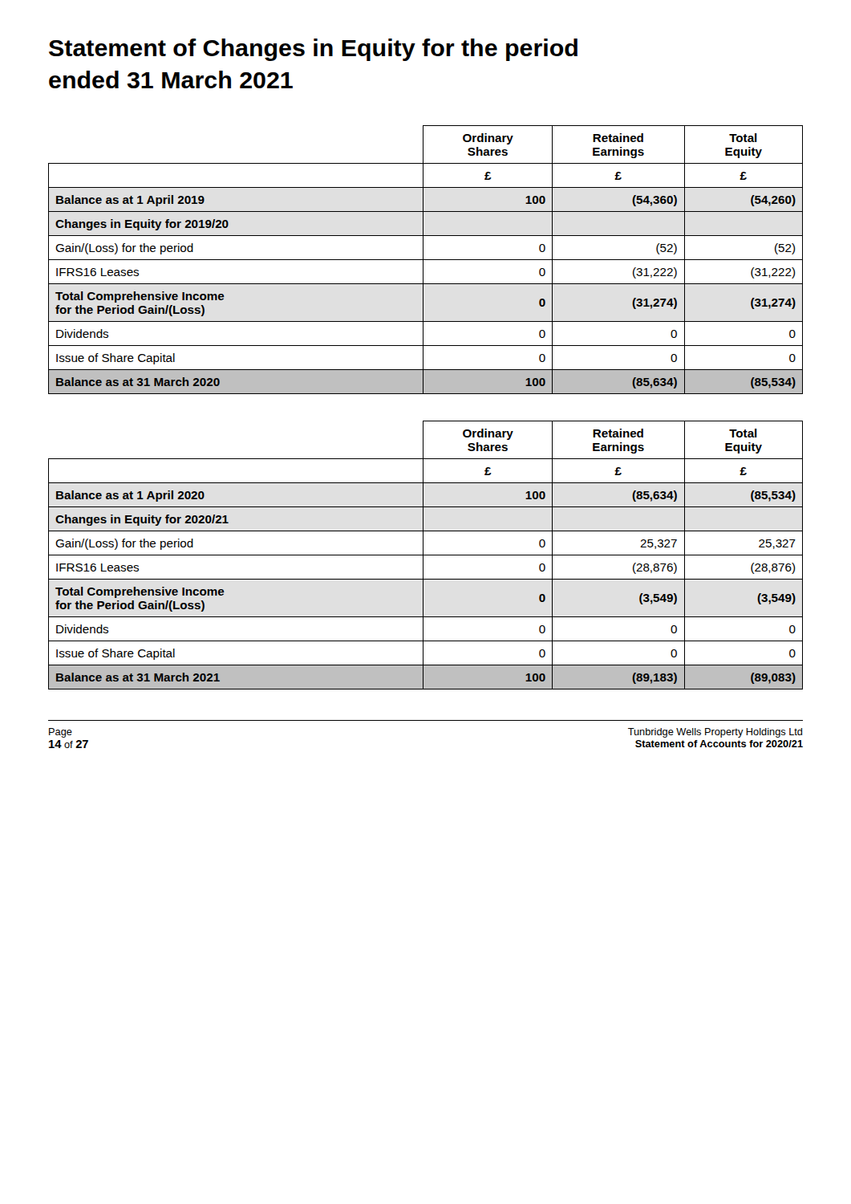Statement of Changes in Equity for the period
ended 31 March 2021
| | Ordinary Shares | Retained Earnings | Total Equity |
| --- | --- | --- | --- |
| | £ | £ | £ |
| Balance as at 1 April 2019 | 100 | (54,360) | (54,260) |
| Changes in Equity for 2019/20 | | | |
| Gain/(Loss) for the period | 0 | (52) | (52) |
| IFRS16 Leases | 0 | (31,222) | (31,222) |
| Total Comprehensive Income for the Period Gain/(Loss) | 0 | (31,274) | (31,274) |
| Dividends | 0 | 0 | 0 |
| Issue of Share Capital | 0 | 0 | 0 |
| Balance as at 31 March 2020 | 100 | (85,634) | (85,534) |
| | Ordinary Shares | Retained Earnings | Total Equity |
| --- | --- | --- | --- |
| | £ | £ | £ |
| Balance as at 1 April 2020 | 100 | (85,634) | (85,534) |
| Changes in Equity for 2020/21 | | | |
| Gain/(Loss) for the period | 0 | 25,327 | 25,327 |
| IFRS16 Leases | 0 | (28,876) | (28,876) |
| Total Comprehensive Income for the Period Gain/(Loss) | 0 | (3,549) | (3,549) |
| Dividends | 0 | 0 | 0 |
| Issue of Share Capital | 0 | 0 | 0 |
| Balance as at 31 March 2021 | 100 | (89,183) | (89,083) |
Page
14 of 27
Tunbridge Wells Property Holdings Ltd
Statement of Accounts for 2020/21